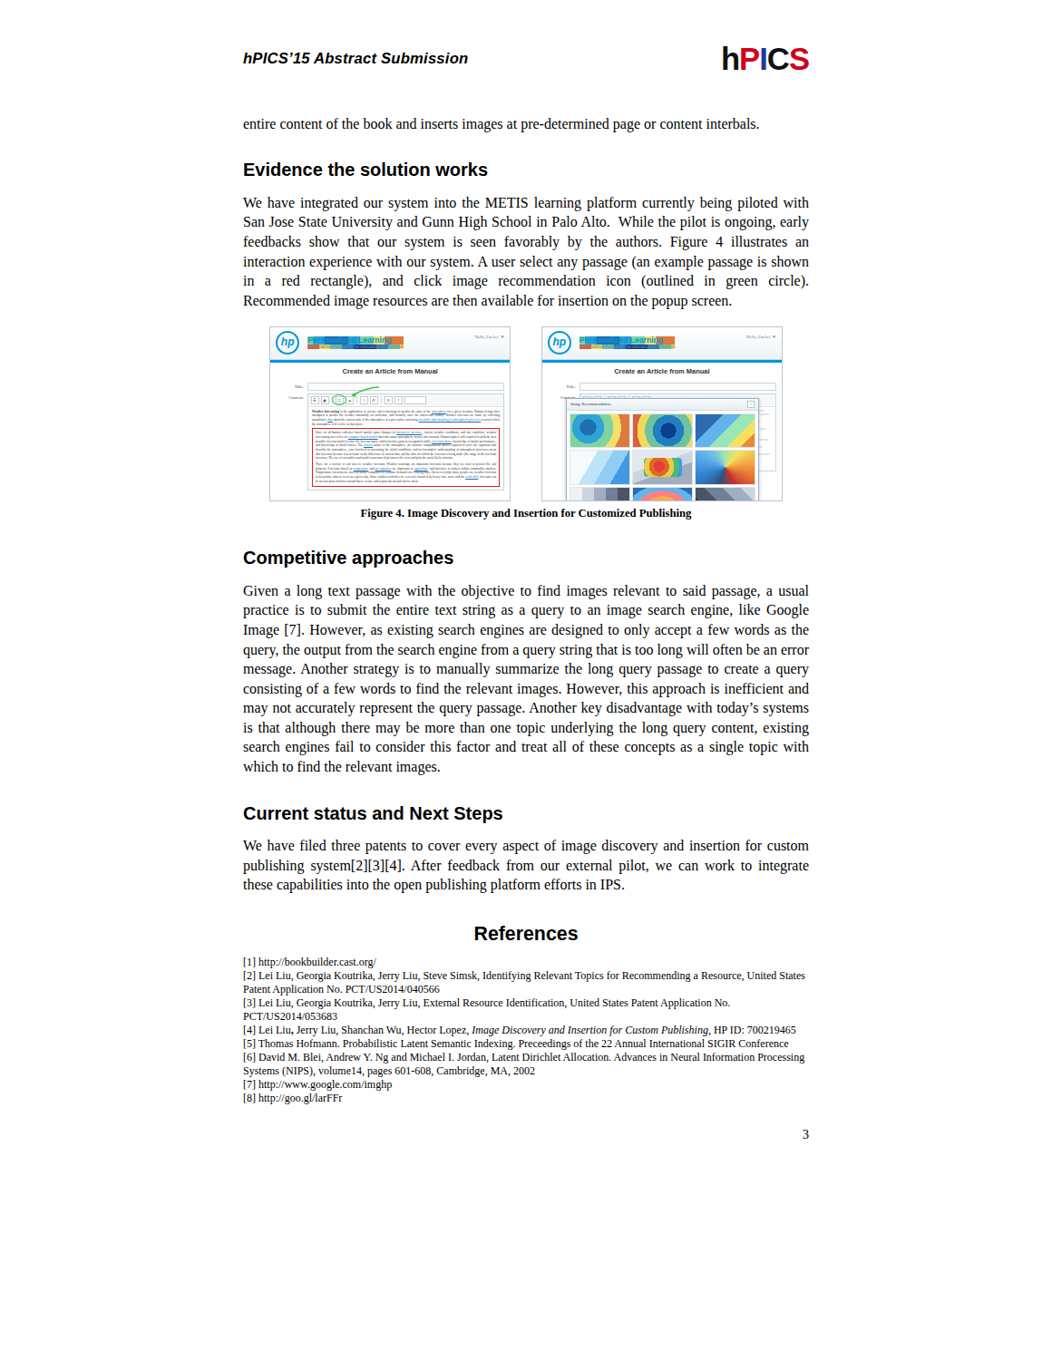hPICS’15 Abstract Submission
hPICS
entire content of the book and inserts images at pre-determined page or content interbals.
Evidence the solution works
We have integrated our system into the METIS learning platform currently being piloted with San Jose State University and Gunn High School in Palo Alto. While the pilot is ongoing, early feedbacks show that our system is seen favorably by the authors. Figure 4 illustrates an interaction experience with our system. A user select any passage (an example passage is shown in a red rectangle), and click image recommendation icon (outlined in green circle). Recommended image resources are then available for insertion on the popup screen.
hp Personalized Learning Personalized books for the education of tomorrow Hello, Liu Lei ▼
Create an Article from Manual
Title:
Content:
☰
▣
☐
▲
✎
⚙
B
I
Weather forecasting is the application of science and technology to predict the state of the atmosphere for a given location. Human beings have attempted to predict the weather informally for millennia, and formally since the nineteenth century. Weather forecasts are made by collecting quantitative data about the current state of the atmosphere at a given place and using scientific understanding of atmospheric processes to project how the atmosphere will evolve on that place.
Once an all-human endeavor based mainly upon changes in barometric pressure, current weather conditions, and sky condition, weather forecasting now relies on computer-based models that take many atmospheric factors into account. Human input is still required to pick the best possible forecast model to base the forecast upon, which involves pattern recognition skills, teleconnections, knowledge of model performance, and knowledge of model biases. The chaotic nature of the atmosphere, the massive computational power required to solve the equations that describe the atmosphere, error involved in measuring the initial conditions, and an incomplete understanding of atmospheric processes mean that forecasts become less accurate as the difference in current time and the time for which the forecast is being made (the range of the forecast) increases. The use of ensembles and model consensus help narrow the error and pick the most likely outcome.
There are a variety of end uses to weather forecasts. Weather warnings are important forecasts because they are used to protect life and property. Forecasts based on temperature and precipitation are important to agriculture, and therefore to traders within commodity markets. Temperature forecasts are used by utility companies to estimate demand over coming days. On an everyday basis, people use weather forecasts to determine what to wear on a given day. Since outdoor activities are severely curtailed by heavy rain, snow and the wind chill, forecasts can be used to plan activities around these events, and to plan ahead and survive them.
hp Personalized Learning Personalized books for the education of tomorrow Hello, Liu Lei ▼
Create an Article from Manual
Title:
Content:
☰
▣
☐
▲
✎
⚙
Image Recommendation×
Insert Cancel
Figure 4. Image Discovery and Insertion for Customized Publishing
Competitive approaches
Given a long text passage with the objective to find images relevant to said passage, a usual practice is to submit the entire text string as a query to an image search engine, like Google Image [7]. However, as existing search engines are designed to only accept a few words as the query, the output from the search engine from a query string that is too long will often be an error message. Another strategy is to manually summarize the long query passage to create a query consisting of a few words to find the relevant images. However, this approach is inefficient and may not accurately represent the query passage. Another key disadvantage with today’s systems is that although there may be more than one topic underlying the long query content, existing search engines fail to consider this factor and treat all of these concepts as a single topic with which to find the relevant images.
Current status and Next Steps
We have filed three patents to cover every aspect of image discovery and insertion for custom publishing system[2][3][4]. After feedback from our external pilot, we can work to integrate these capabilities into the open publishing platform efforts in IPS.
References
[1] http://bookbuilder.cast.org/
[2] Lei Liu, Georgia Koutrika, Jerry Liu, Steve Simsk, Identifying Relevant Topics for Recommending a Resource, United States Patent Application No. PCT/US2014/040566
[3] Lei Liu, Georgia Koutrika, Jerry Liu, External Resource Identification, United States Patent Application No. PCT/US2014/053683
[4] Lei Liu, Jerry Liu, Shanchan Wu, Hector Lopez, Image Discovery and Insertion for Custom Publishing, HP ID: 700219465
[5] Thomas Hofmann. Probabilistic Latent Semantic Indexing. Preceedings of the 22 Annual International SIGIR Conference
[6] David M. Blei, Andrew Y. Ng and Michael I. Jordan, Latent Dirichlet Allocation. Advances in Neural Information Processing Systems (NIPS), volume14, pages 601-608, Cambridge, MA, 2002
[7] http://www.google.com/imghp
[8] http://goo.gl/larFFr
3